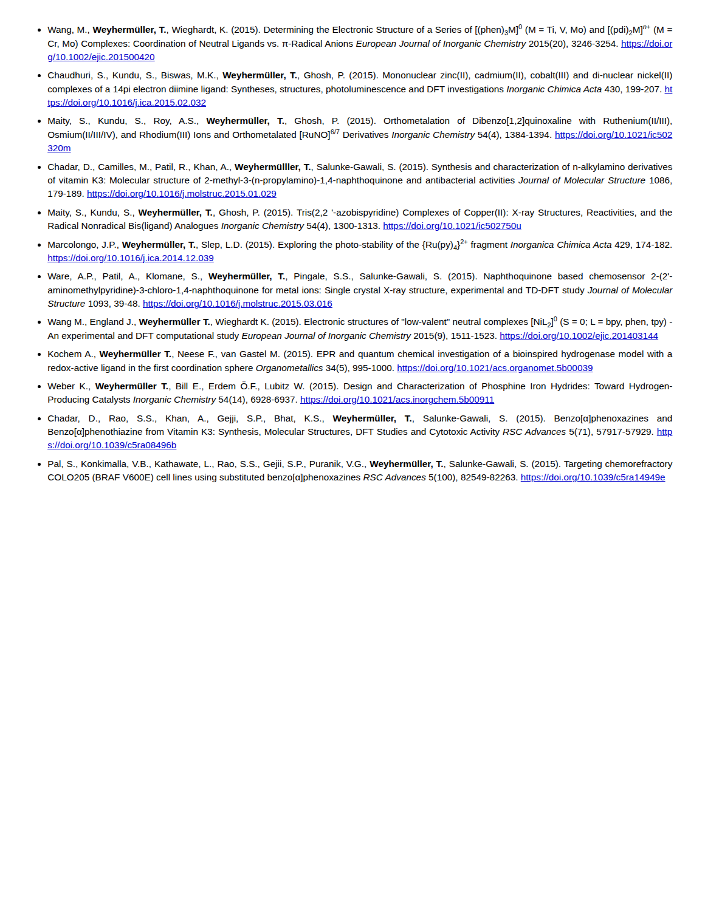Wang, M., Weyhermüller, T., Wieghardt, K. (2015). Determining the Electronic Structure of a Series of [(phen)3M]0 (M = Ti, V, Mo) and [(pdi)2M]n+ (M = Cr, Mo) Complexes: Coordination of Neutral Ligands vs. π-Radical Anions European Journal of Inorganic Chemistry 2015(20), 3246-3254. https://doi.org/10.1002/ejic.201500420
Chaudhuri, S., Kundu, S., Biswas, M.K., Weyhermüller, T., Ghosh, P. (2015). Mononuclear zinc(II), cadmium(II), cobalt(III) and di-nuclear nickel(II) complexes of a 14pi electron diimine ligand: Syntheses, structures, photoluminescence and DFT investigations Inorganic Chimica Acta 430, 199-207. https://doi.org/10.1016/j.ica.2015.02.032
Maity, S., Kundu, S., Roy, A.S., Weyhermüller, T., Ghosh, P. (2015). Orthometalation of Dibenzo[1,2]quinoxaline with Ruthenium(II/III), Osmium(II/III/IV), and Rhodium(III) Ions and Orthometalated [RuNO]6/7 Derivatives Inorganic Chemistry 54(4), 1384-1394. https://doi.org/10.1021/ic502320m
Chadar, D., Camilles, M., Patil, R., Khan, A., Weyhermülller, T., Salunke-Gawali, S. (2015). Synthesis and characterization of n-alkylamino derivatives of vitamin K3: Molecular structure of 2-methyl-3-(n-propylamino)-1,4-naphthoquinone and antibacterial activities Journal of Molecular Structure 1086, 179-189. https://doi.org/10.1016/j.molstruc.2015.01.029
Maity, S., Kundu, S., Weyhermüller, T., Ghosh, P. (2015). Tris(2,2 '-azobispyridine) Complexes of Copper(II): X-ray Structures, Reactivities, and the Radical Nonradical Bis(ligand) Analogues Inorganic Chemistry 54(4), 1300-1313. https://doi.org/10.1021/ic502750u
Marcolongo, J.P., Weyhermüller, T., Slep, L.D. (2015). Exploring the photo-stability of the {Ru(py)4}2+ fragment Inorganica Chimica Acta 429, 174-182. https://doi.org/10.1016/j.ica.2014.12.039
Ware, A.P., Patil, A., Klomane, S., Weyhermüller, T., Pingale, S.S., Salunke-Gawali, S. (2015). Naphthoquinone based chemosensor 2-(2'-aminomethylpyridine)-3-chloro-1,4-naphthoquinone for metal ions: Single crystal X-ray structure, experimental and TD-DFT study Journal of Molecular Structure 1093, 39-48. https://doi.org/10.1016/j.molstruc.2015.03.016
Wang M., England J., Weyhermüller T., Wieghardt K. (2015). Electronic structures of "low-valent" neutral complexes [NiL2]0 (S = 0; L = bpy, phen, tpy) - An experimental and DFT computational study European Journal of Inorganic Chemistry 2015(9), 1511-1523. https://doi.org/10.1002/ejic.201403144
Kochem A., Weyhermüller T., Neese F., van Gastel M. (2015). EPR and quantum chemical investigation of a bioinspired hydrogenase model with a redox-active ligand in the first coordination sphere Organometallics 34(5), 995-1000. https://doi.org/10.1021/acs.organomet.5b00039
Weber K., Weyhermüller T., Bill E., Erdem Ö.F., Lubitz W. (2015). Design and Characterization of Phosphine Iron Hydrides: Toward Hydrogen-Producing Catalysts Inorganic Chemistry 54(14), 6928-6937. https://doi.org/10.1021/acs.inorgchem.5b00911
Chadar, D., Rao, S.S., Khan, A., Gejji, S.P., Bhat, K.S., Weyhermüller, T., Salunke-Gawali, S. (2015). Benzo[α]phenoxazines and Benzo[α]phenothiazine from Vitamin K3: Synthesis, Molecular Structures, DFT Studies and Cytotoxic Activity RSC Advances 5(71), 57917-57929. https://doi.org/10.1039/c5ra08496b
Pal, S., Konkimalla, V.B., Kathawate, L., Rao, S.S., Gejii, S.P., Puranik, V.G., Weyhermüller, T., Salunke-Gawali, S. (2015). Targeting chemorefractory COLO205 (BRAF V600E) cell lines using substituted benzo[α]phenoxazines RSC Advances 5(100), 82549-82263. https://doi.org/10.1039/c5ra14949e